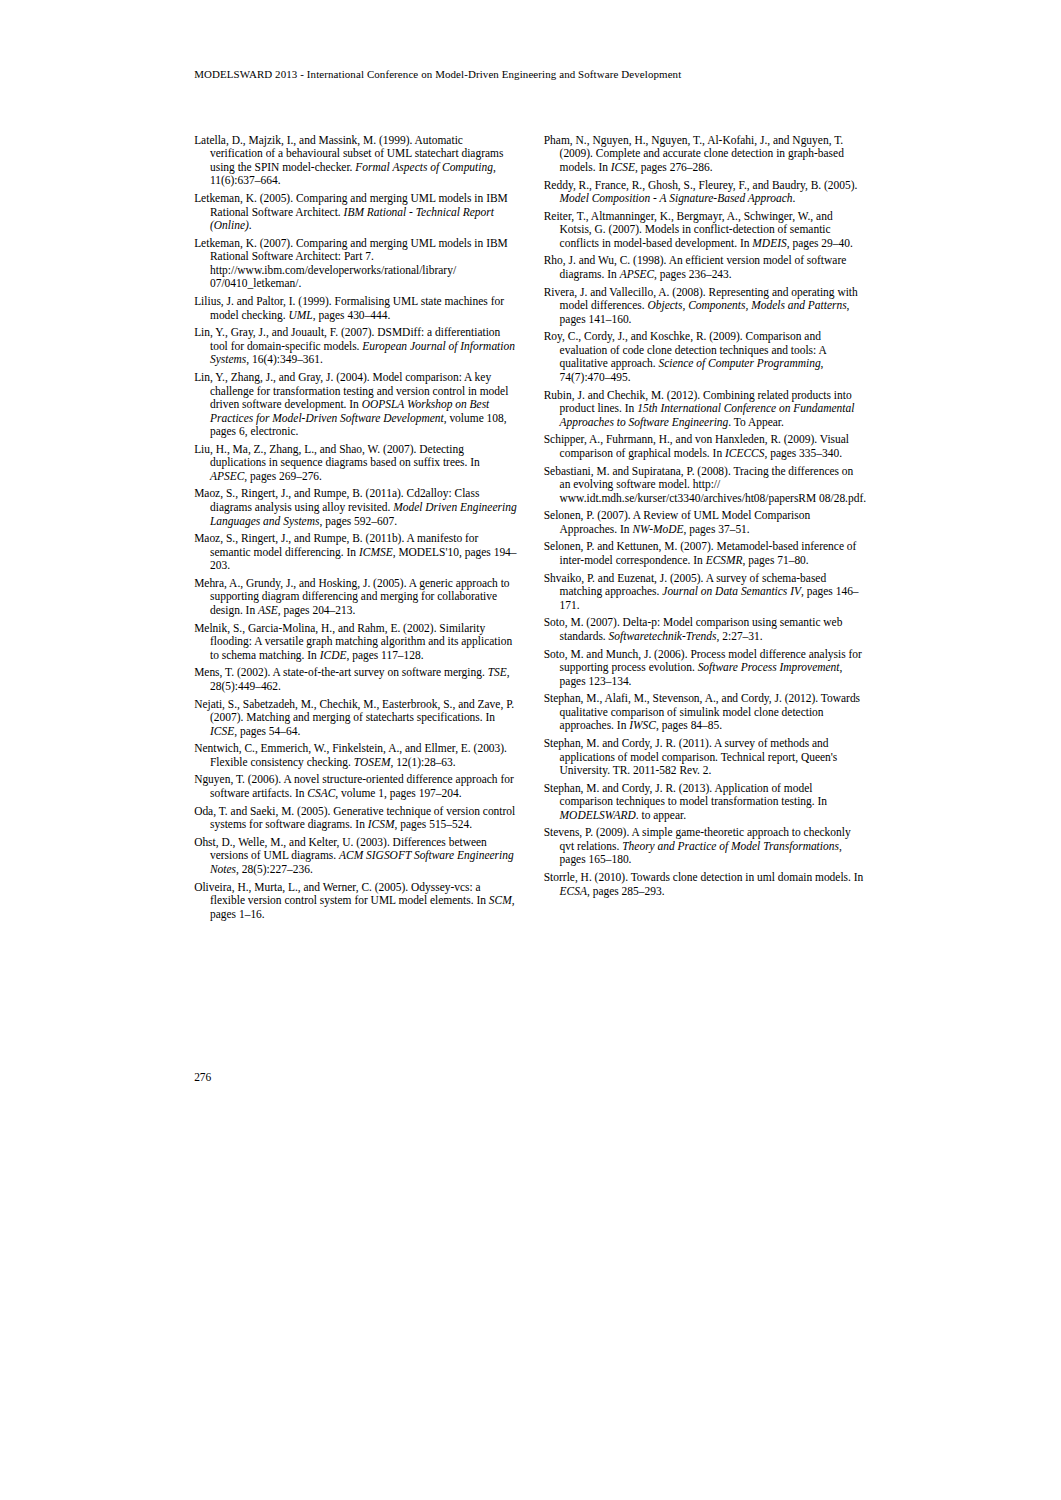MODELSWARD 2013 - International Conference on Model-Driven Engineering and Software Development
Latella, D., Majzik, I., and Massink, M. (1999). Automatic verification of a behavioural subset of UML statechart diagrams using the SPIN model-checker. Formal Aspects of Computing, 11(6):637–664.
Letkeman, K. (2005). Comparing and merging UML models in IBM Rational Software Architect. IBM Rational - Technical Report (Online).
Letkeman, K. (2007). Comparing and merging UML models in IBM Rational Software Architect: Part 7. http://www.ibm.com/developerworks/rational/library/ 07/0410_letkeman/.
Lilius, J. and Paltor, I. (1999). Formalising UML state machines for model checking. UML, pages 430–444.
Lin, Y., Gray, J., and Jouault, F. (2007). DSMDiff: a differentiation tool for domain-specific models. European Journal of Information Systems, 16(4):349–361.
Lin, Y., Zhang, J., and Gray, J. (2004). Model comparison: A key challenge for transformation testing and version control in model driven software development. In OOPSLA Workshop on Best Practices for Model-Driven Software Development, volume 108, pages 6, electronic.
Liu, H., Ma, Z., Zhang, L., and Shao, W. (2007). Detecting duplications in sequence diagrams based on suffix trees. In APSEC, pages 269–276.
Maoz, S., Ringert, J., and Rumpe, B. (2011a). Cd2alloy: Class diagrams analysis using alloy revisited. Model Driven Engineering Languages and Systems, pages 592–607.
Maoz, S., Ringert, J., and Rumpe, B. (2011b). A manifesto for semantic model differencing. In ICMSE, MODELS'10, pages 194–203.
Mehra, A., Grundy, J., and Hosking, J. (2005). A generic approach to supporting diagram differencing and merging for collaborative design. In ASE, pages 204–213.
Melnik, S., Garcia-Molina, H., and Rahm, E. (2002). Similarity flooding: A versatile graph matching algorithm and its application to schema matching. In ICDE, pages 117–128.
Mens, T. (2002). A state-of-the-art survey on software merging. TSE, 28(5):449–462.
Nejati, S., Sabetzadeh, M., Chechik, M., Easterbrook, S., and Zave, P. (2007). Matching and merging of statecharts specifications. In ICSE, pages 54–64.
Nentwich, C., Emmerich, W., Finkelstein, A., and Ellmer, E. (2003). Flexible consistency checking. TOSEM, 12(1):28–63.
Nguyen, T. (2006). A novel structure-oriented difference approach for software artifacts. In CSAC, volume 1, pages 197–204.
Oda, T. and Saeki, M. (2005). Generative technique of version control systems for software diagrams. In ICSM, pages 515–524.
Ohst, D., Welle, M., and Kelter, U. (2003). Differences between versions of UML diagrams. ACM SIGSOFT Software Engineering Notes, 28(5):227–236.
Oliveira, H., Murta, L., and Werner, C. (2005). Odyssey-vcs: a flexible version control system for UML model elements. In SCM, pages 1–16.
Pham, N., Nguyen, H., Nguyen, T., Al-Kofahi, J., and Nguyen, T. (2009). Complete and accurate clone detection in graph-based models. In ICSE, pages 276–286.
Reddy, R., France, R., Ghosh, S., Fleurey, F., and Baudry, B. (2005). Model Composition - A Signature-Based Approach.
Reiter, T., Altmanninger, K., Bergmayr, A., Schwinger, W., and Kotsis, G. (2007). Models in conflict-detection of semantic conflicts in model-based development. In MDEIS, pages 29–40.
Rho, J. and Wu, C. (1998). An efficient version model of software diagrams. In APSEC, pages 236–243.
Rivera, J. and Vallecillo, A. (2008). Representing and operating with model differences. Objects, Components, Models and Patterns, pages 141–160.
Roy, C., Cordy, J., and Koschke, R. (2009). Comparison and evaluation of code clone detection techniques and tools: A qualitative approach. Science of Computer Programming, 74(7):470–495.
Rubin, J. and Chechik, M. (2012). Combining related products into product lines. In 15th International Conference on Fundamental Approaches to Software Engineering. To Appear.
Schipper, A., Fuhrmann, H., and von Hanxleden, R. (2009). Visual comparison of graphical models. In ICECCS, pages 335–340.
Sebastiani, M. and Supiratana, P. (2008). Tracing the differences on an evolving software model. http:// www.idt.mdh.se/kurser/ct3340/archives/ht08/papersRM 08/28.pdf.
Selonen, P. (2007). A Review of UML Model Comparison Approaches. In NW-MoDE, pages 37–51.
Selonen, P. and Kettunen, M. (2007). Metamodel-based inference of inter-model correspondence. In ECSMR, pages 71–80.
Shvaiko, P. and Euzenat, J. (2005). A survey of schema-based matching approaches. Journal on Data Semantics IV, pages 146–171.
Soto, M. (2007). Delta-p: Model comparison using semantic web standards. Softwaretechnik-Trends, 2:27–31.
Soto, M. and Munch, J. (2006). Process model difference analysis for supporting process evolution. Software Process Improvement, pages 123–134.
Stephan, M., Alafi, M., Stevenson, A., and Cordy, J. (2012). Towards qualitative comparison of simulink model clone detection approaches. In IWSC, pages 84–85.
Stephan, M. and Cordy, J. R. (2011). A survey of methods and applications of model comparison. Technical report, Queen's University. TR. 2011-582 Rev. 2.
Stephan, M. and Cordy, J. R. (2013). Application of model comparison techniques to model transformation testing. In MODELSWARD. to appear.
Stevens, P. (2009). A simple game-theoretic approach to checkonly qvt relations. Theory and Practice of Model Transformations, pages 165–180.
Storrle, H. (2010). Towards clone detection in uml domain models. In ECSA, pages 285–293.
276